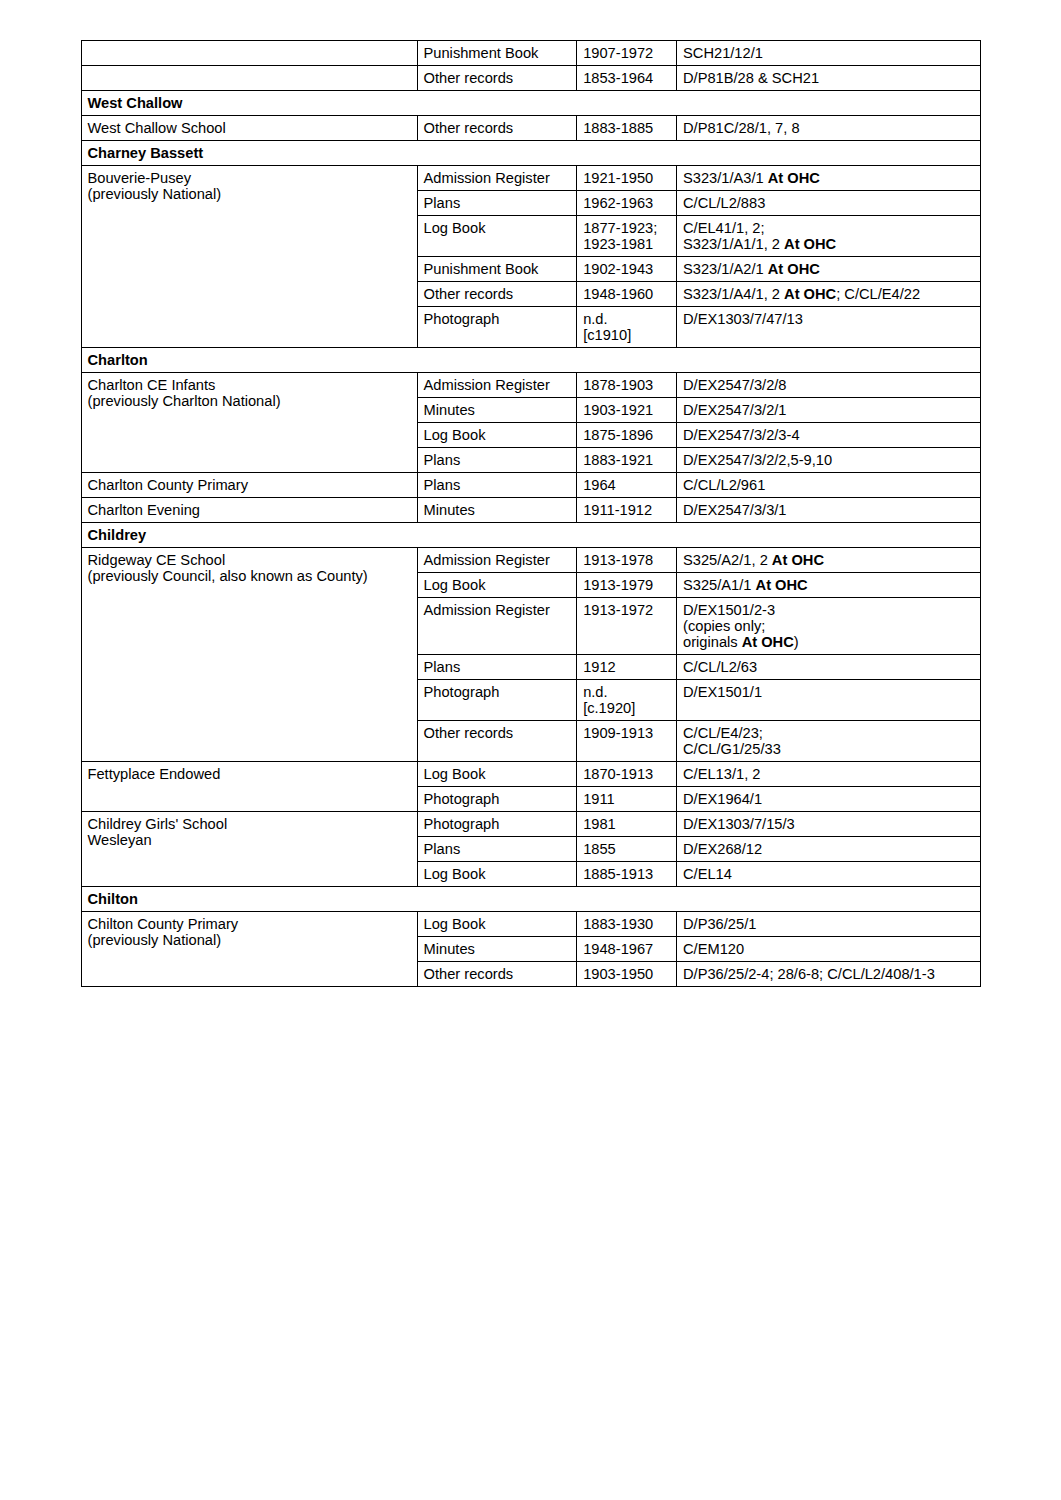| | Punishment Book | 1907-1972 | SCH21/12/1 |
| | Other records | 1853-1964 | D/P81B/28 & SCH21 |
| West Challow |
| West Challow School | Other records | 1883-1885 | D/P81C/28/1, 7, 8 |
| Charney Bassett |
| Bouverie-Pusey (previously National) | Admission Register | 1921-1950 | S323/1/A3/1 At OHC |
| Plans | 1962-1963 | C/CL/L2/883 |
| Log Book | 1877-1923; 1923-1981 | C/EL41/1, 2; S323/1/A1/1, 2 At OHC |
| Punishment Book | 1902-1943 | S323/1/A2/1 At OHC |
| Other records | 1948-1960 | S323/1/A4/1, 2 At OHC ; C/CL/E4/22 |
| Photograph | n.d. [c1910] | D/EX1303/7/47/13 |
| Charlton |
| Charlton CE Infants (previously Charlton National) | Admission Register | 1878-1903 | D/EX2547/3/2/8 |
| Minutes | 1903-1921 | D/EX2547/3/2/1 |
| Log Book | 1875-1896 | D/EX2547/3/2/3-4 |
| Plans | 1883-1921 | D/EX2547/3/2/2,5-9,10 |
| Charlton County Primary | Plans | 1964 | C/CL/L2/961 |
| Charlton Evening | Minutes | 1911-1912 | D/EX2547/3/3/1 |
| Childrey |
| Ridgeway CE School (previously Council, also known as County) | Admission Register | 1913-1978 | S325/A2/1, 2 At OHC |
| Log Book | 1913-1979 | S325/A1/1 At OHC |
| Admission Register | 1913-1972 | D/EX1501/2-3 (copies only; originals At OHC ) |
| Plans | 1912 | C/CL/L2/63 |
| Photograph | n.d. [c.1920] | D/EX1501/1 |
| Other records | 1909-1913 | C/CL/E4/23; C/CL/G1/25/33 |
| Fettyplace Endowed | Log Book | 1870-1913 | C/EL13/1, 2 |
| Photograph | 1911 | D/EX1964/1 |
| Childrey Girls' School Wesleyan | Photograph | 1981 | D/EX1303/7/15/3 |
| Plans | 1855 | D/EX268/12 |
| Log Book | 1885-1913 | C/EL14 |
| Chilton |
| Chilton County Primary (previously National) | Log Book | 1883-1930 | D/P36/25/1 |
| Minutes | 1948-1967 | C/EM120 |
| Other records | 1903-1950 | D/P36/25/2-4; 28/6-8; C/CL/L2/408/1-3 |